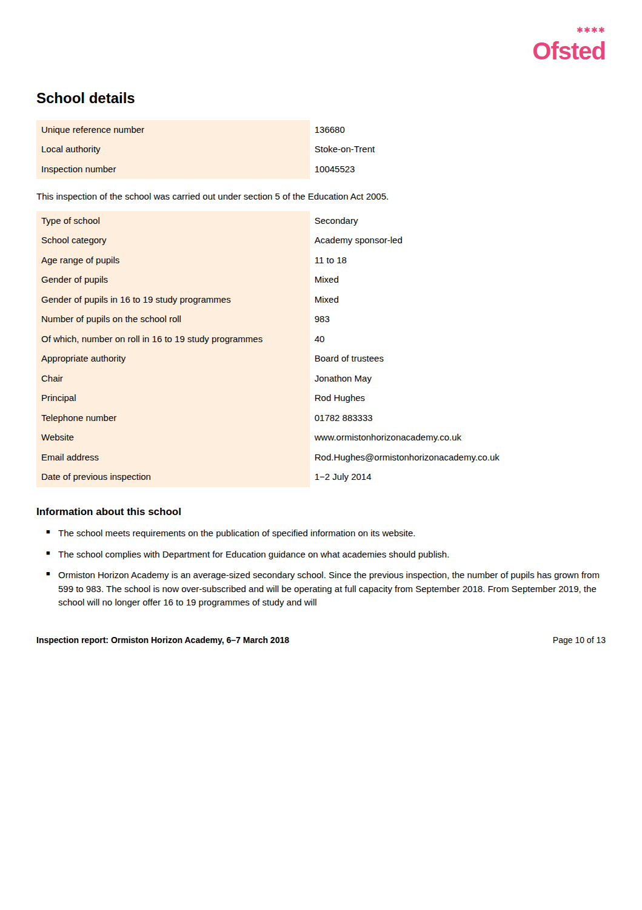✱✱✱✱
Ofsted
School details
| Unique reference number | 136680 |
| Local authority | Stoke-on-Trent |
| Inspection number | 10045523 |
This inspection of the school was carried out under section 5 of the Education Act 2005.
| Type of school | Secondary |
| School category | Academy sponsor-led |
| Age range of pupils | 11 to 18 |
| Gender of pupils | Mixed |
| Gender of pupils in 16 to 19 study programmes | Mixed |
| Number of pupils on the school roll | 983 |
| Of which, number on roll in 16 to 19 study programmes | 40 |
| Appropriate authority | Board of trustees |
| Chair | Jonathon May |
| Principal | Rod Hughes |
| Telephone number | 01782 883333 |
| Website | www.ormistonhorizonacademy.co.uk |
| Email address | Rod.Hughes@ormistonhorizonacademy.co.uk |
| Date of previous inspection | 1−2 July 2014 |
Information about this school
The school meets requirements on the publication of specified information on its website.
The school complies with Department for Education guidance on what academies should publish.
Ormiston Horizon Academy is an average-sized secondary school. Since the previous inspection, the number of pupils has grown from 599 to 983. The school is now over-subscribed and will be operating at full capacity from September 2018. From September 2019, the school will no longer offer 16 to 19 programmes of study and will
Inspection report: Ormiston Horizon Academy, 6–7 March 2018
Page 10 of 13